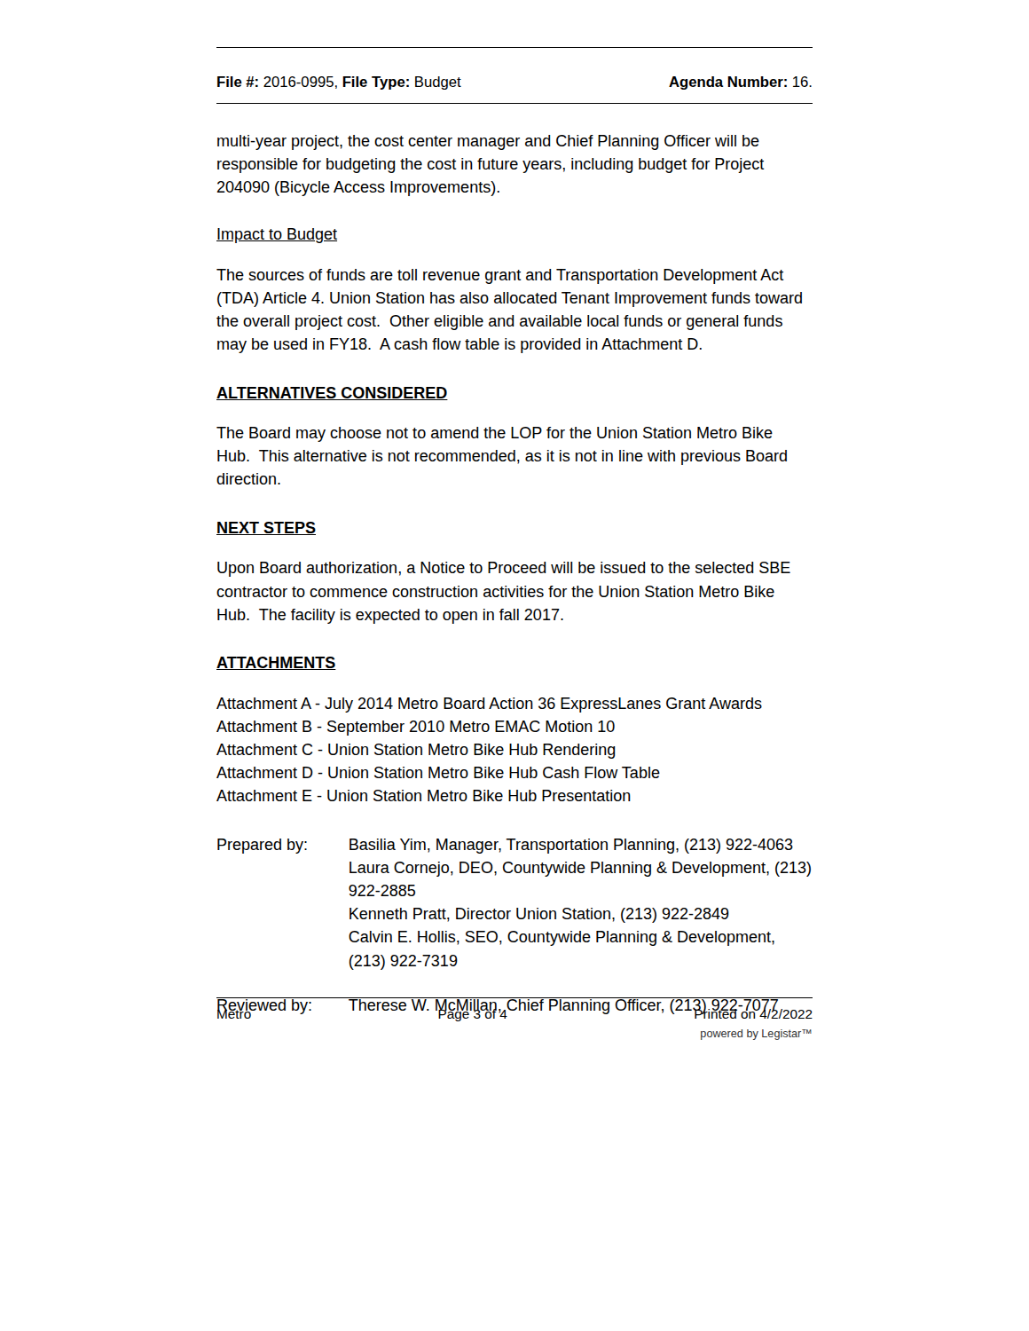File #: 2016-0995, File Type: Budget
Agenda Number: 16.
multi-year project, the cost center manager and Chief Planning Officer will be responsible for budgeting the cost in future years, including budget for Project 204090 (Bicycle Access Improvements).
Impact to Budget
The sources of funds are toll revenue grant and Transportation Development Act (TDA) Article 4. Union Station has also allocated Tenant Improvement funds toward the overall project cost. Other eligible and available local funds or general funds may be used in FY18. A cash flow table is provided in Attachment D.
ALTERNATIVES CONSIDERED
The Board may choose not to amend the LOP for the Union Station Metro Bike Hub. This alternative is not recommended, as it is not in line with previous Board direction.
NEXT STEPS
Upon Board authorization, a Notice to Proceed will be issued to the selected SBE contractor to commence construction activities for the Union Station Metro Bike Hub. The facility is expected to open in fall 2017.
ATTACHMENTS
Attachment A - July 2014 Metro Board Action 36 ExpressLanes Grant Awards
Attachment B - September 2010 Metro EMAC Motion 10
Attachment C - Union Station Metro Bike Hub Rendering
Attachment D - Union Station Metro Bike Hub Cash Flow Table
Attachment E - Union Station Metro Bike Hub Presentation
Prepared by:
Basilia Yim, Manager, Transportation Planning, (213) 922-4063
Laura Cornejo, DEO, Countywide Planning & Development, (213) 922-2885
Kenneth Pratt, Director Union Station, (213) 922-2849
Calvin E. Hollis, SEO, Countywide Planning & Development, (213) 922-7319
Reviewed by:
Therese W. McMillan, Chief Planning Officer, (213) 922-7077
Metro
Page 3 of 4
Printed on 4/2/2022
powered by Legistar™